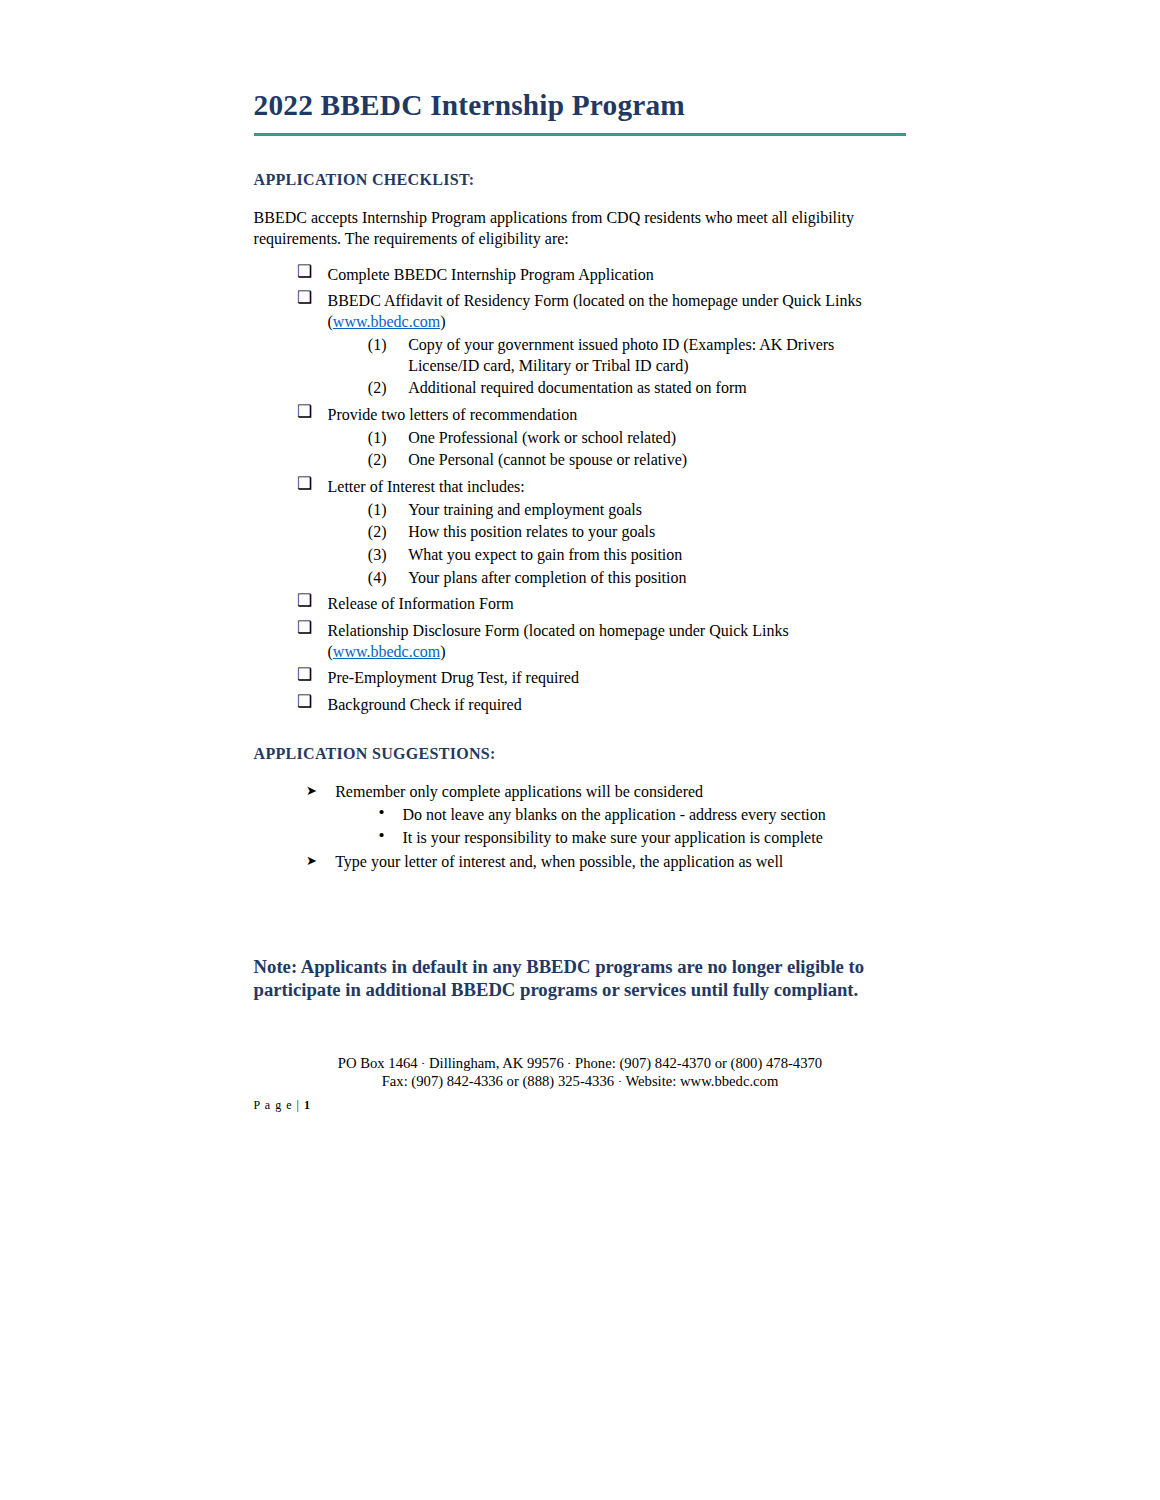2022 BBEDC Internship Program
APPLICATION CHECKLIST:
BBEDC accepts Internship Program applications from CDQ residents who meet all eligibility requirements. The requirements of eligibility are:
Complete BBEDC Internship Program Application
BBEDC Affidavit of Residency Form (located on the homepage under Quick Links (www.bbedc.com)
Copy of your government issued photo ID (Examples: AK Drivers License/ID card, Military or Tribal ID card)
Additional required documentation as stated on form
Provide two letters of recommendation
One Professional (work or school related)
One Personal (cannot be spouse or relative)
Letter of Interest that includes:
Your training and employment goals
How this position relates to your goals
What you expect to gain from this position
Your plans after completion of this position
Release of Information Form
Relationship Disclosure Form (located on homepage under Quick Links (www.bbedc.com)
Pre-Employment Drug Test, if required
Background Check if required
APPLICATION SUGGESTIONS:
Remember only complete applications will be considered
Do not leave any blanks on the application - address every section
It is your responsibility to make sure your application is complete
Type your letter of interest and, when possible, the application as well
Note: Applicants in default in any BBEDC programs are no longer eligible to participate in additional BBEDC programs or services until fully compliant.
PO Box 1464 ⸱ Dillingham, AK 99576 ⸱ Phone: (907) 842-4370 or (800) 478-4370
Fax: (907) 842-4336 or (888) 325-4336 ⸱ Website: www.bbedc.com
P a g e | 1